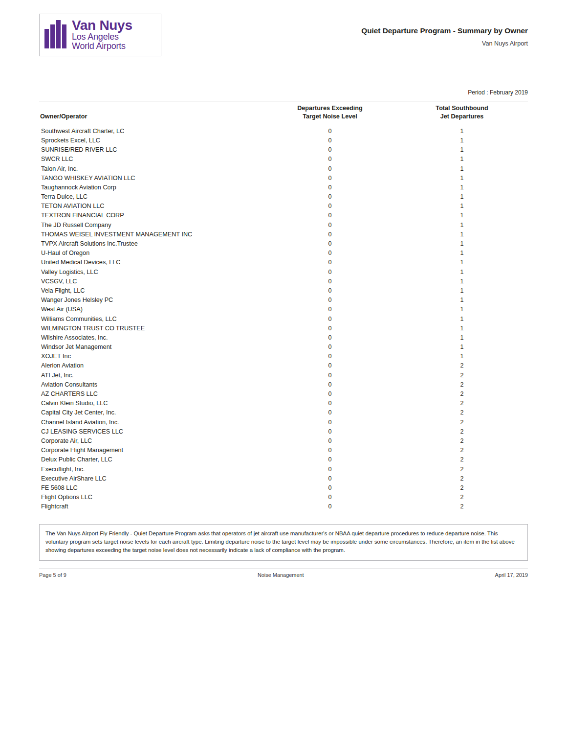Van Nuys
Los Angeles
World Airports
Quiet Departure Program - Summary by Owner
Van Nuys Airport
Period : February 2019
| Owner/Operator | Departures Exceeding Target Noise Level | Total Southbound Jet Departures |
| --- | --- | --- |
| Southwest Aircraft Charter, LC | 0 | 1 |
| Sprockets Excel, LLC | 0 | 1 |
| SUNRISE/RED RIVER LLC | 0 | 1 |
| SWCR LLC | 0 | 1 |
| Talon Air, Inc. | 0 | 1 |
| TANGO WHISKEY AVIATION LLC | 0 | 1 |
| Taughannock Aviation Corp | 0 | 1 |
| Terra Dulce, LLC | 0 | 1 |
| TETON AVIATION LLC | 0 | 1 |
| TEXTRON FINANCIAL CORP | 0 | 1 |
| The JD Russell Company | 0 | 1 |
| THOMAS WEISEL INVESTMENT MANAGEMENT INC | 0 | 1 |
| TVPX Aircraft Solutions Inc.Trustee | 0 | 1 |
| U-Haul of Oregon | 0 | 1 |
| United Medical Devices, LLC | 0 | 1 |
| Valley Logistics, LLC | 0 | 1 |
| VCSGV, LLC | 0 | 1 |
| Vela Flight, LLC | 0 | 1 |
| Wanger Jones Helsley PC | 0 | 1 |
| West Air (USA) | 0 | 1 |
| Williams Communities, LLC | 0 | 1 |
| WILMINGTON TRUST CO TRUSTEE | 0 | 1 |
| Wilshire Associates, Inc. | 0 | 1 |
| Windsor Jet Management | 0 | 1 |
| XOJET Inc | 0 | 1 |
| Alerion Aviation | 0 | 2 |
| ATI Jet, Inc. | 0 | 2 |
| Aviation Consultants | 0 | 2 |
| AZ CHARTERS LLC | 0 | 2 |
| Calvin Klein Studio, LLC | 0 | 2 |
| Capital City Jet Center, Inc. | 0 | 2 |
| Channel Island Aviation, Inc. | 0 | 2 |
| CJ LEASING SERVICES LLC | 0 | 2 |
| Corporate Air, LLC | 0 | 2 |
| Corporate Flight Management | 0 | 2 |
| Delux Public Charter, LLC | 0 | 2 |
| Execuflight, Inc. | 0 | 2 |
| Executive AirShare LLC | 0 | 2 |
| FE 5608 LLC | 0 | 2 |
| Flight Options LLC | 0 | 2 |
| Flightcraft | 0 | 2 |
The Van Nuys Airport Fly Friendly - Quiet Departure Program asks that operators of jet aircraft use manufacturer's or NBAA quiet departure procedures to reduce departure noise. This voluntary program sets target noise levels for each aircraft type. Limiting departure noise to the target level may be impossible under some circumstances. Therefore, an item in the list above showing departures exceeding the target noise level does not necessarily indicate a lack of compliance with the program.
Page 5 of 9
Noise Management
April 17, 2019